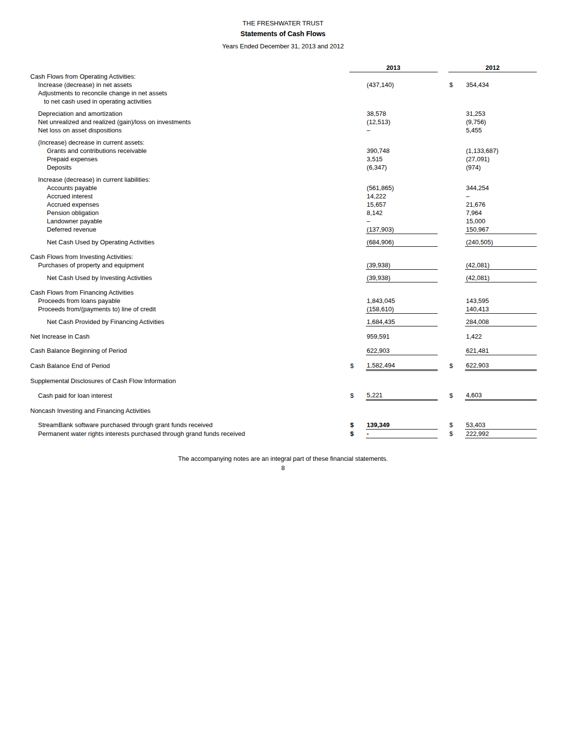THE FRESHWATER TRUST
Statements of Cash Flows
Years Ended December 31, 2013 and 2012
| | 2013 | | 2012 |
| Cash Flows from Operating Activities: | | | | | |
| Increase (decrease) in net assets | | (437,140) | | $ | 354,434 |
| Adjustments to reconcile change in net assets | | | | | |
| to net cash used in operating activities | | | | | |
| Depreciation and amortization | | 38,578 | | | 31,253 |
| Net unrealized and realized (gain)/loss on investments | | (12,513) | | | (9,756) |
| Net loss on asset dispositions | | – | | | 5,455 |
| (Increase) decrease in current assets: | | | | | |
| Grants and contributions receivable | | 390,748 | | | (1,133,687) |
| Prepaid expenses | | 3,515 | | | (27,091) |
| Deposits | | (6,347) | | | (974) |
| Increase (decrease) in current liabilities: | | | | | |
| Accounts payable | | (561,865) | | | 344,254 |
| Accrued interest | | 14,222 | | | – |
| Accrued expenses | | 15,657 | | | 21,676 |
| Pension obligation | | 8,142 | | | 7,964 |
| Landowner payable | | – | | | 15,000 |
| Deferred revenue | | (137,903) | | | 150,967 |
| Net Cash Used by Operating Activities | | (684,906) | | | (240,505) |
| Cash Flows from Investing Activities: | | | | | |
| Purchases of property and equipment | | (39,938) | | | (42,081) |
| Net Cash Used by Investing Activities | | (39,938) | | | (42,081) |
| Cash Flows from Financing Activities | | | | | |
| Proceeds from loans payable | | 1,843,045 | | | 143,595 |
| Proceeds from/(payments to) line of credit | | (158,610) | | | 140,413 |
| Net Cash Provided by Financing Activities | | 1,684,435 | | | 284,008 |
| Net Increase in Cash | | 959,591 | | | 1,422 |
| Cash Balance Beginning of Period | | 622,903 | | | 621,481 |
| Cash Balance End of Period | $ | 1,582,494 | | $ | 622,903 |
| Supplemental Disclosures of Cash Flow Information | | | | | |
| Cash paid for loan interest | $ | 5,221 | | $ | 4,603 |
| Noncash Investing and Financing Activities | | | | | |
| StreamBank software purchased through grant funds received | $ | 139,349 | | $ | 53,403 |
| Permanent water rights interests purchased through grand funds received | $ | - | | $ | 222,992 |
The accompanying notes are an integral part of these financial statements.
8